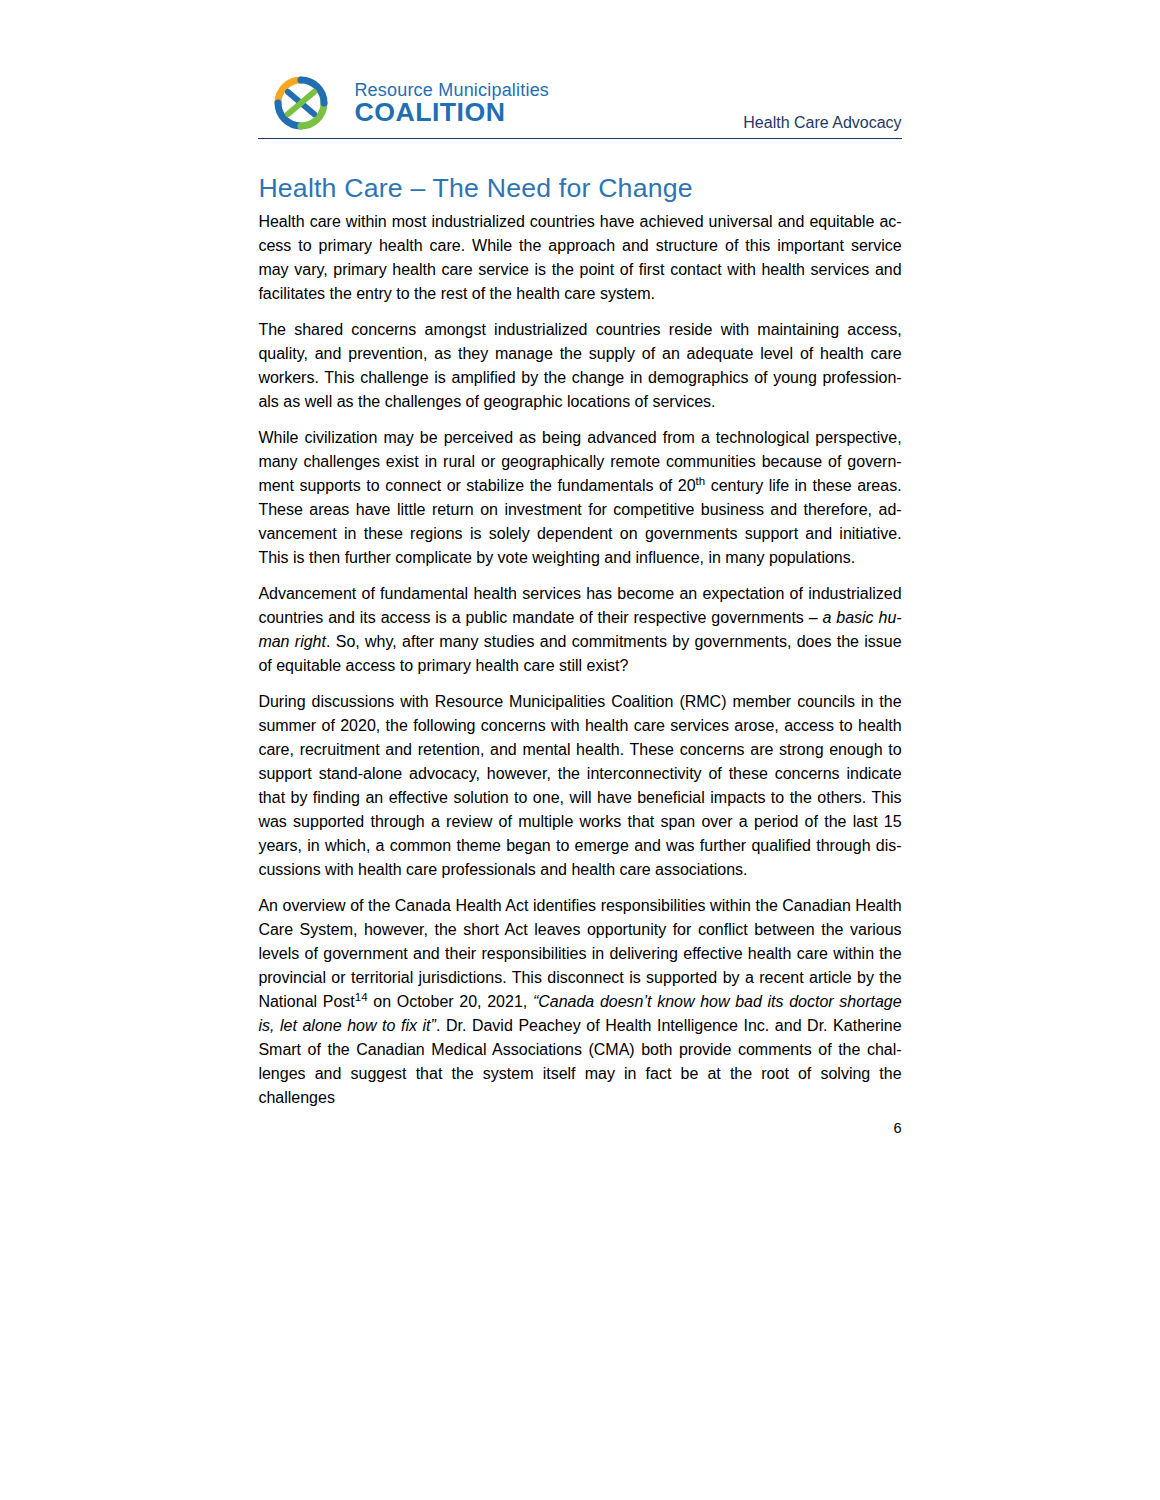Resource Municipalities
COALITION
Health Care Advocacy
Health Care – The Need for Change
Health care within most industrialized countries have achieved universal and equitable access to primary health care. While the approach and structure of this important service may vary, primary health care service is the point of first contact with health services and facilitates the entry to the rest of the health care system.
The shared concerns amongst industrialized countries reside with maintaining access, quality, and prevention, as they manage the supply of an adequate level of health care workers. This challenge is amplified by the change in demographics of young professionals as well as the challenges of geographic locations of services.
While civilization may be perceived as being advanced from a technological perspective, many challenges exist in rural or geographically remote communities because of government supports to connect or stabilize the fundamentals of 20th century life in these areas. These areas have little return on investment for competitive business and therefore, advancement in these regions is solely dependent on governments support and initiative. This is then further complicate by vote weighting and influence, in many populations.
Advancement of fundamental health services has become an expectation of industrialized countries and its access is a public mandate of their respective governments – a basic human right. So, why, after many studies and commitments by governments, does the issue of equitable access to primary health care still exist?
During discussions with Resource Municipalities Coalition (RMC) member councils in the summer of 2020, the following concerns with health care services arose, access to health care, recruitment and retention, and mental health. These concerns are strong enough to support stand-alone advocacy, however, the interconnectivity of these concerns indicate that by finding an effective solution to one, will have beneficial impacts to the others. This was supported through a review of multiple works that span over a period of the last 15 years, in which, a common theme began to emerge and was further qualified through discussions with health care professionals and health care associations.
An overview of the Canada Health Act identifies responsibilities within the Canadian Health Care System, however, the short Act leaves opportunity for conflict between the various levels of government and their responsibilities in delivering effective health care within the provincial or territorial jurisdictions. This disconnect is supported by a recent article by the National Post14 on October 20, 2021, “Canada doesn’t know how bad its doctor shortage is, let alone how to fix it”. Dr. David Peachey of Health Intelligence Inc. and Dr. Katherine Smart of the Canadian Medical Associations (CMA) both provide comments of the challenges and suggest that the system itself may in fact be at the root of solving the challenges
6